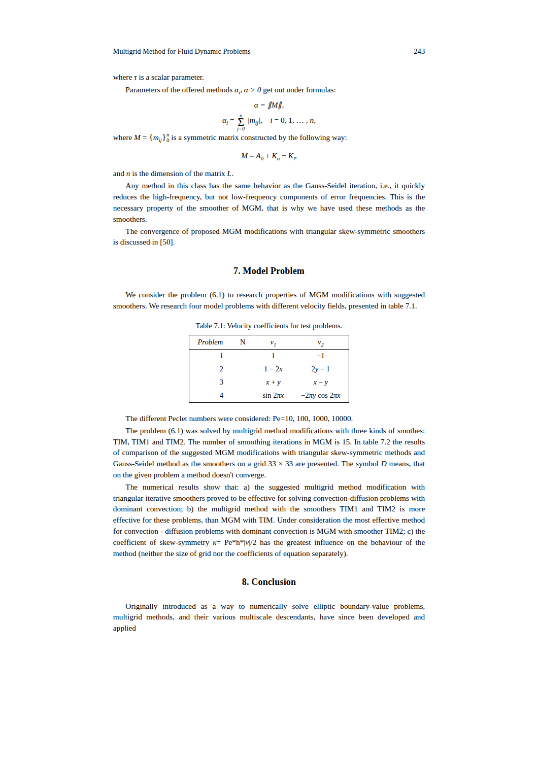Multigrid Method for Fluid Dynamic Problems 243
where τ is a scalar parameter.
Parameters of the offered methods αi, α > 0 get out under formulas:
α = ∥M∥,
αi = Σnj=0 |mij|, i = 0, 1, … , n,
where M = {mij}n 0 is a symmetric matrix constructed by the following way:
M = A0 + Ku − Kl,
and n is the dimension of the matrix L.
Any method in this class has the same behavior as the Gauss-Seidel iteration, i.e., it quickly reduces the high-frequency, but not low-frequency components of error frequencies. This is the necessary property of the smoother of MGM, that is why we have used these methods as the smoothers.
The convergence of proposed MGM modifications with triangular skew-symmetric smoothers is discussed in [50].
7. Model Problem
We consider the problem (6.1) to research properties of MGM modifications with suggested smoothers. We research four model problems with different velocity fields, presented in table 7.1.
Table 7.1: Velocity coefficients for test problems.
| Problem | N | v 1 | v 2 |
| --- | --- | --- | --- |
| 1 | 1 | −1 |
| 2 | 1 − 2 x | 2 y − 1 |
| 3 | x + y | x − y |
| 4 | sin 2 πx | −2 πy cos 2 πx |
The different Peclet numbers were considered: Pe=10, 100, 1000, 10000.
The problem (6.1) was solved by multigrid method modifications with three kinds of smothes: TIM, TIM1 and TIM2. The number of smoothing iterations in MGM is 15. In table 7.2 the results of comparison of the suggested MGM modifications with triangular skew-symmetric methods and Gauss-Seidel method as the smoothers on a grid 33 × 33 are presented. The symbol D means, that on the given problem a method doesn't converge.
The numerical results show that: a) the suggested multigrid method modification with triangular iterative smoothers proved to be effective for solving convection-diffusion problems with dominant convection; b) the multigrid method with the smoothers TIM1 and TIM2 is more effective for these problems, than MGM with TIM. Under consideration the most effective method for convection - diffusion problems with dominant convection is MGM with smoother TIM2; c) the coefficient of skew-symmetry κ= Pe*h*|v|/2 has the greatest influence on the behaviour of the method (neither the size of grid nor the coefficients of equation separately).
8. Conclusion
Originally introduced as a way to numerically solve elliptic boundary-value problems, multigrid methods, and their various multiscale descendants, have since been developed and applied